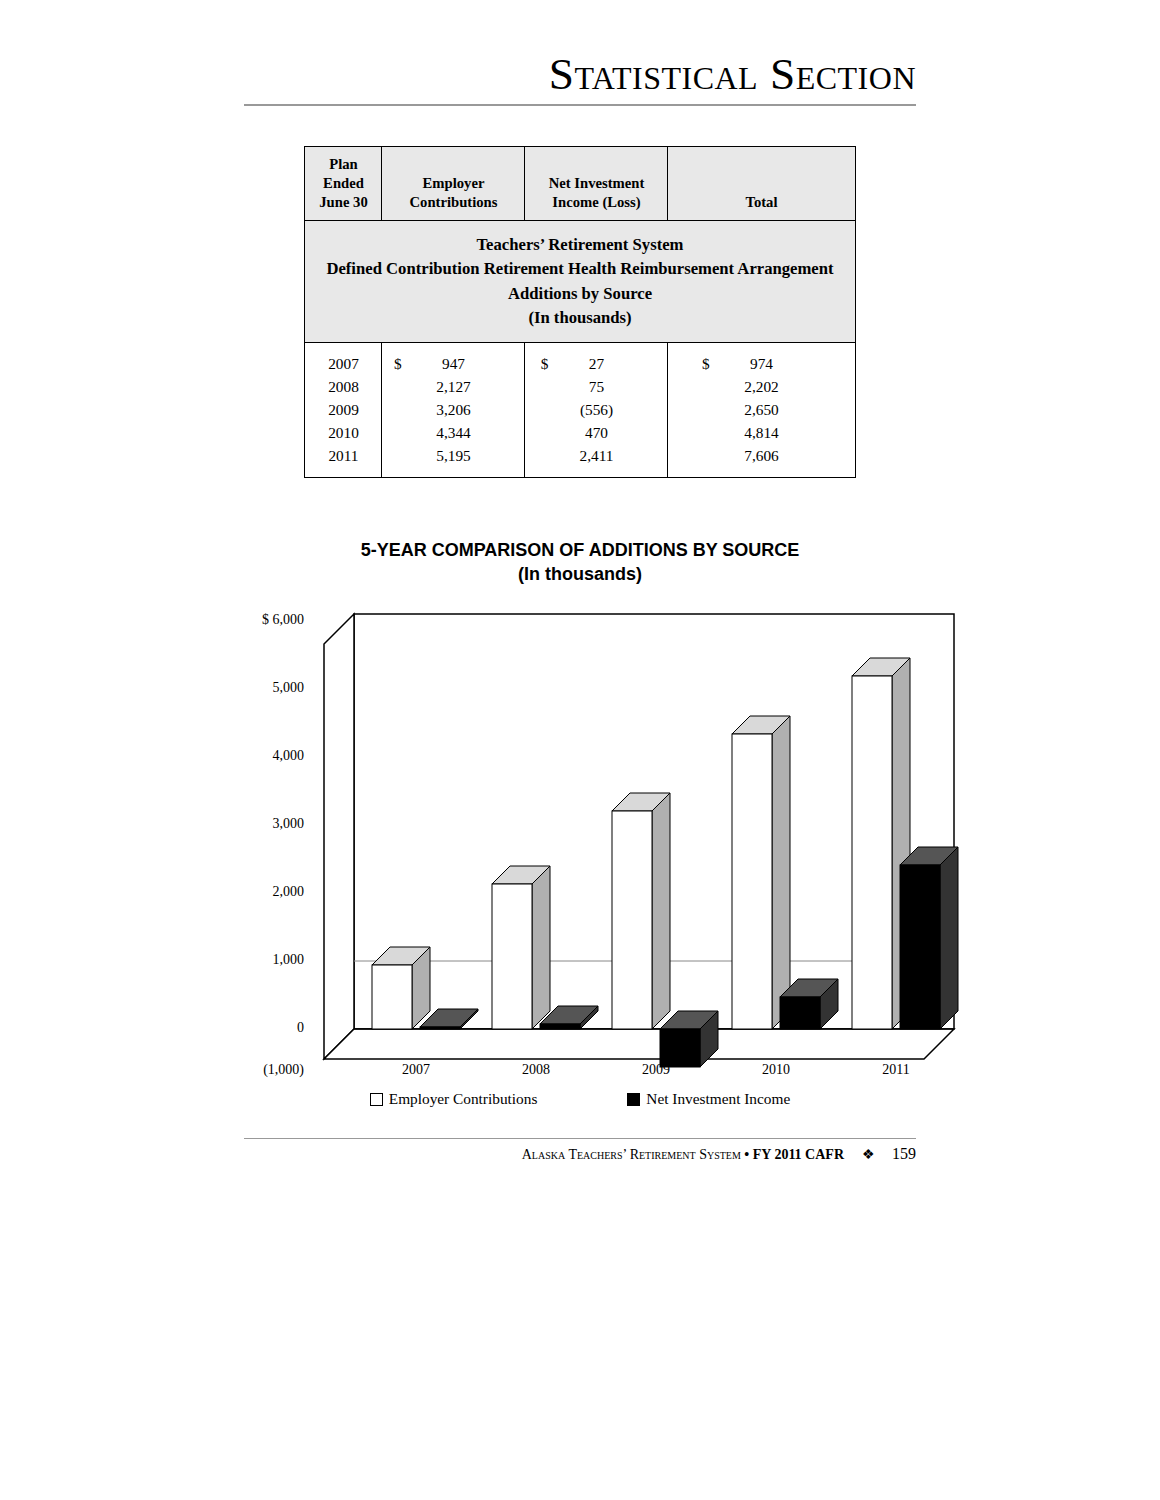Statistical Section
| Teachers’ Retirement System Defined Contribution Retirement Health Reimbursement Arrangement Additions by Source (In thousands) |
| Plan Ended June 30 | Employer Contributions | Net Investment Income (Loss) | Total |
| 2007 | $ 947 | $ 27 | $ 974 |
| 2008 | 2,127 | 75 | 2,202 |
| 2009 | 3,206 | (556) | 2,650 |
| 2010 | 4,344 | 470 | 4,814 |
| 2011 | 5,195 | 2,411 | 7,606 |
5-YEAR COMPARISON OF ADDITIONS BY SOURCE
(In thousands)
$ 6,000 5,000 4,000 3,000 2,000 1,000 0 (1,000) 2007 2008 2009 2010 2011
Employer Contributions
Net Investment Income
Alaska Teachers’ Retirement System • FY 2011 CAFR ❖ 159